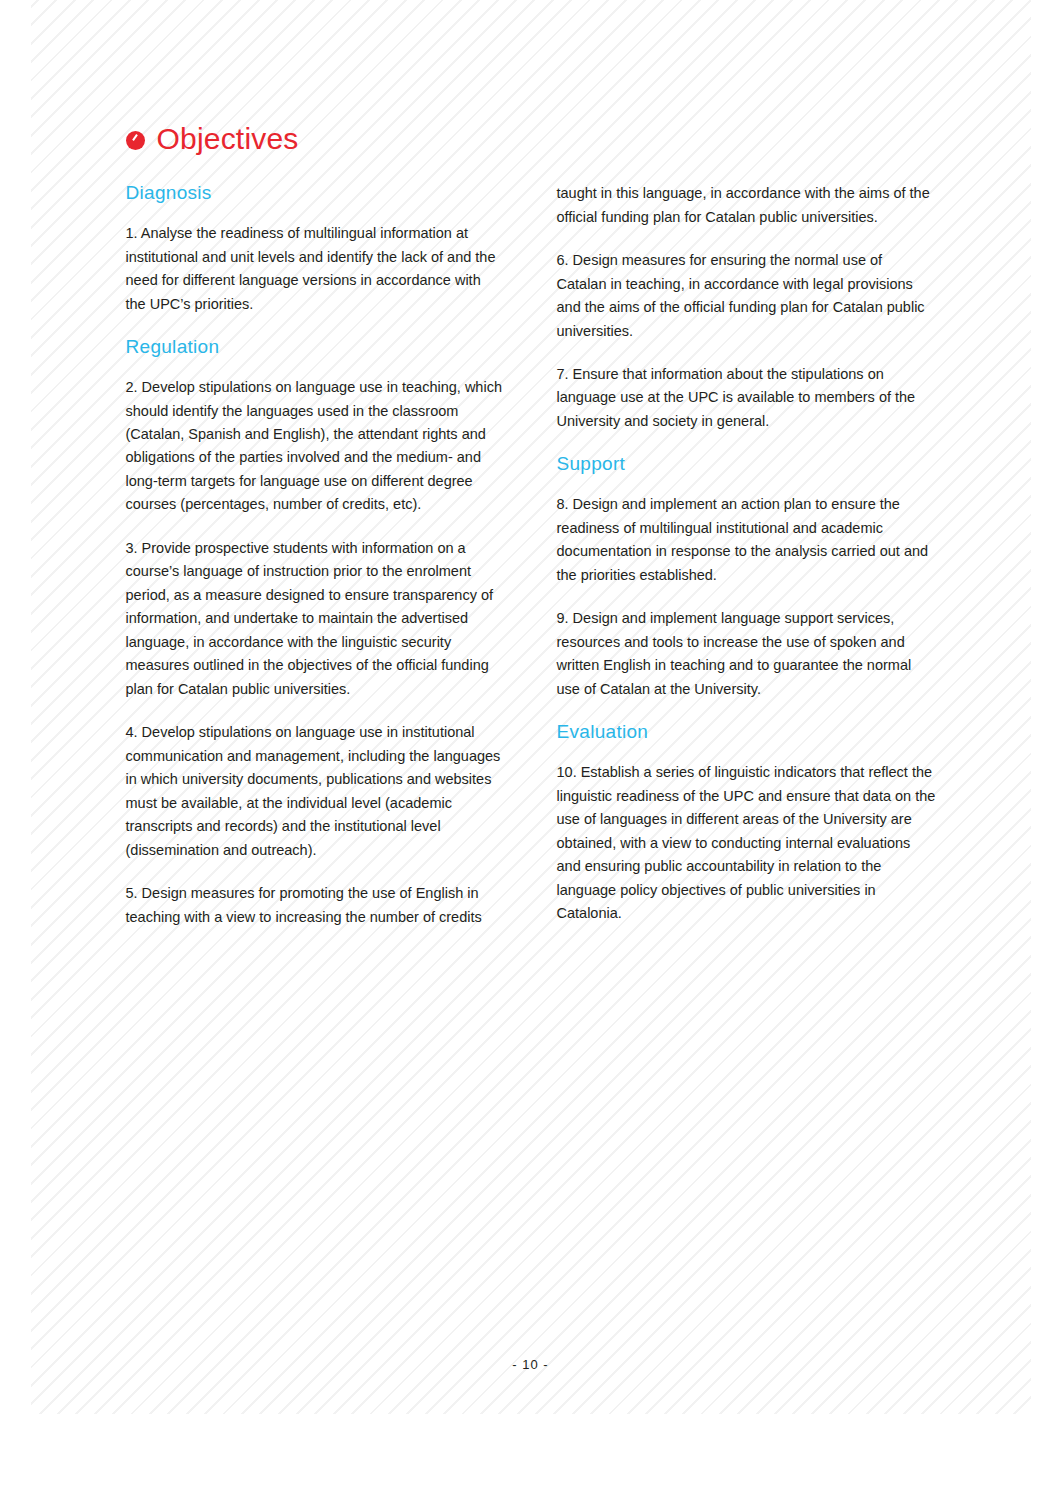Objectives
Diagnosis
1. Analyse the readiness of multilingual information at institutional and unit levels and identify the lack of and the need for different language versions in accordance with the UPC’s priorities.
Regulation
2. Develop stipulations on language use in teaching, which should identify the languages used in the classroom (Catalan, Spanish and English), the attendant rights and obligations of the parties involved and the medium- and long-term targets for language use on different degree courses (percentages, number of credits, etc).
3. Provide prospective students with information on a course’s language of instruction prior to the enrolment period, as a measure designed to ensure transparency of information, and undertake to maintain the advertised language, in accordance with the linguistic security measures outlined in the objectives of the official funding plan for Catalan public universities.
4. Develop stipulations on language use in institutional communication and management, including the languages in which university documents, publications and websites must be available, at the individual level (academic transcripts and records) and the institutional level (dissemination and outreach).
5. Design measures for promoting the use of English in teaching with a view to increasing the number of credits taught in this language, in accordance with the aims of the official funding plan for Catalan public universities.
6. Design measures for ensuring the normal use of Catalan in teaching, in accordance with legal provisions and the aims of the official funding plan for Catalan public universities.
7. Ensure that information about the stipulations on language use at the UPC is available to members of the University and society in general.
Support
8. Design and implement an action plan to ensure the readiness of multilingual institutional and academic documentation in response to the analysis carried out and the priorities established.
9. Design and implement language support services, resources and tools to increase the use of spoken and written English in teaching and to guarantee the normal use of Catalan at the University.
Evaluation
10. Establish a series of linguistic indicators that reflect the linguistic readiness of the UPC and ensure that data on the use of languages in different areas of the University are obtained, with a view to conducting internal evaluations and ensuring public accountability in relation to the language policy objectives of public universities in Catalonia.
- 10 -